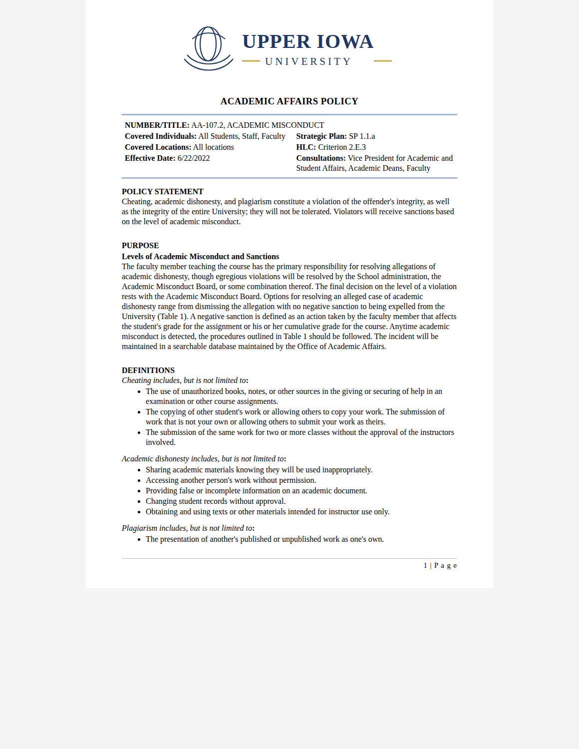UPPER IOWA UNIVERSITY
ACADEMIC AFFAIRS POLICY
NUMBER/TITLE: AA-107.2, ACADEMIC MISCONDUCT
| Covered Individuals: All Students, Staff, Faculty | Strategic Plan: SP 1.1.a |
| Covered Locations: All locations | HLC: Criterion 2.E.3 |
| Effective Date: 6/22/2022 | Consultations: Vice President for Academic and Student Affairs, Academic Deans, Faculty |
POLICY STATEMENT
Cheating, academic dishonesty, and plagiarism constitute a violation of the offender's integrity, as well as the integrity of the entire University; they will not be tolerated. Violators will receive sanctions based on the level of academic misconduct.
PURPOSE
Levels of Academic Misconduct and Sanctions
The faculty member teaching the course has the primary responsibility for resolving allegations of academic dishonesty, though egregious violations will be resolved by the School administration, the Academic Misconduct Board, or some combination thereof. The final decision on the level of a violation rests with the Academic Misconduct Board. Options for resolving an alleged case of academic dishonesty range from dismissing the allegation with no negative sanction to being expelled from the University (Table 1). A negative sanction is defined as an action taken by the faculty member that affects the student's grade for the assignment or his or her cumulative grade for the course. Anytime academic misconduct is detected, the procedures outlined in Table 1 should be followed. The incident will be maintained in a searchable database maintained by the Office of Academic Affairs.
DEFINITIONS
Cheating includes, but is not limited to:
The use of unauthorized books, notes, or other sources in the giving or securing of help in an examination or other course assignments.
The copying of other student's work or allowing others to copy your work. The submission of work that is not your own or allowing others to submit your work as theirs.
The submission of the same work for two or more classes without the approval of the instructors involved.
Academic dishonesty includes, but is not limited to:
Sharing academic materials knowing they will be used inappropriately.
Accessing another person's work without permission.
Providing false or incomplete information on an academic document.
Changing student records without approval.
Obtaining and using texts or other materials intended for instructor use only.
Plagiarism includes, but is not limited to:
The presentation of another's published or unpublished work as one's own.
1 | P a g e